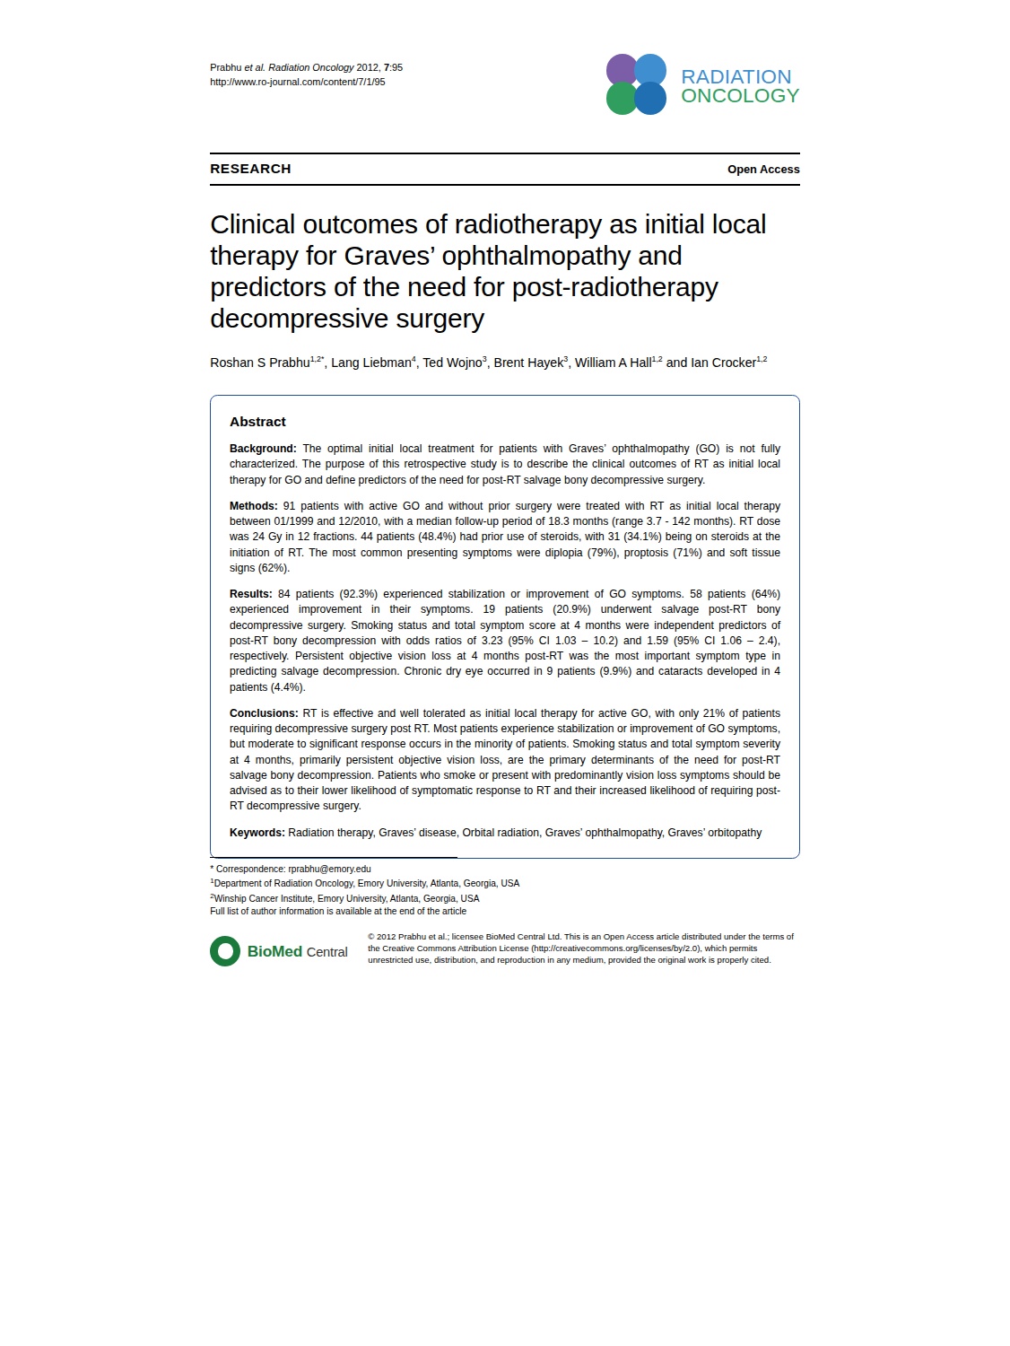Prabhu et al. Radiation Oncology 2012, 7:95
http://www.ro-journal.com/content/7/1/95
RADIATION ONCOLOGY
RESEARCH
Open Access
Clinical outcomes of radiotherapy as initial local therapy for Graves’ ophthalmopathy and predictors of the need for post-radiotherapy decompressive surgery
Roshan S Prabhu1,2*, Lang Liebman4, Ted Wojno3, Brent Hayek3, William A Hall1,2 and Ian Crocker1,2
Abstract
Background: The optimal initial local treatment for patients with Graves’ ophthalmopathy (GO) is not fully characterized. The purpose of this retrospective study is to describe the clinical outcomes of RT as initial local therapy for GO and define predictors of the need for post-RT salvage bony decompressive surgery.
Methods: 91 patients with active GO and without prior surgery were treated with RT as initial local therapy between 01/1999 and 12/2010, with a median follow-up period of 18.3 months (range 3.7 - 142 months). RT dose was 24 Gy in 12 fractions. 44 patients (48.4%) had prior use of steroids, with 31 (34.1%) being on steroids at the initiation of RT. The most common presenting symptoms were diplopia (79%), proptosis (71%) and soft tissue signs (62%).
Results: 84 patients (92.3%) experienced stabilization or improvement of GO symptoms. 58 patients (64%) experienced improvement in their symptoms. 19 patients (20.9%) underwent salvage post-RT bony decompressive surgery. Smoking status and total symptom score at 4 months were independent predictors of post-RT bony decompression with odds ratios of 3.23 (95% CI 1.03 – 10.2) and 1.59 (95% CI 1.06 – 2.4), respectively. Persistent objective vision loss at 4 months post-RT was the most important symptom type in predicting salvage decompression. Chronic dry eye occurred in 9 patients (9.9%) and cataracts developed in 4 patients (4.4%).
Conclusions: RT is effective and well tolerated as initial local therapy for active GO, with only 21% of patients requiring decompressive surgery post RT. Most patients experience stabilization or improvement of GO symptoms, but moderate to significant response occurs in the minority of patients. Smoking status and total symptom severity at 4 months, primarily persistent objective vision loss, are the primary determinants of the need for post-RT salvage bony decompression. Patients who smoke or present with predominantly vision loss symptoms should be advised as to their lower likelihood of symptomatic response to RT and their increased likelihood of requiring post-RT decompressive surgery.
Keywords: Radiation therapy, Graves’ disease, Orbital radiation, Graves’ ophthalmopathy, Graves’ orbitopathy
* Correspondence: rprabhu@emory.edu
1Department of Radiation Oncology, Emory University, Atlanta, Georgia, USA
2Winship Cancer Institute, Emory University, Atlanta, Georgia, USA
Full list of author information is available at the end of the article
Bio Med Central
© 2012 Prabhu et al.; licensee BioMed Central Ltd. This is an Open Access article distributed under the terms of the Creative Commons Attribution License (http://creativecommons.org/licenses/by/2.0), which permits unrestricted use, distribution, and reproduction in any medium, provided the original work is properly cited.